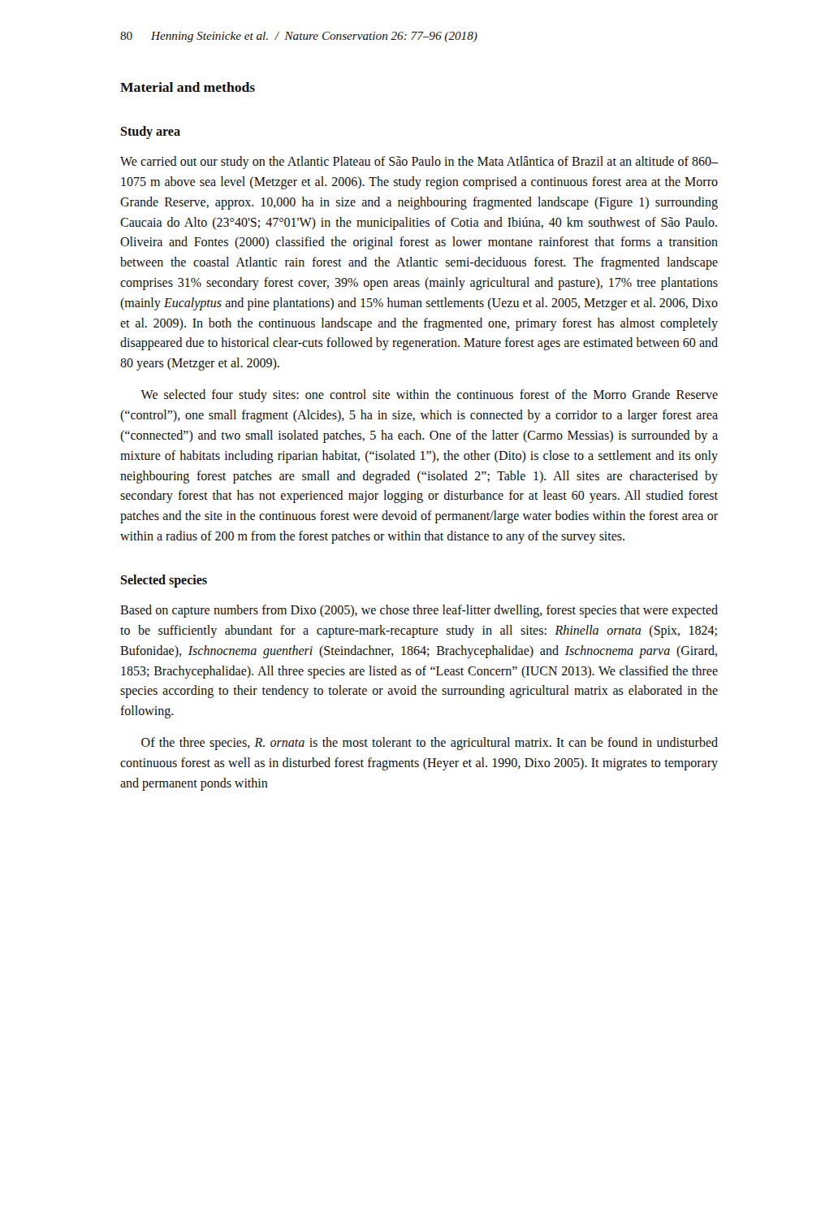80 Henning Steinicke et al. / Nature Conservation 26: 77–96 (2018)
Material and methods
Study area
We carried out our study on the Atlantic Plateau of São Paulo in the Mata Atlântica of Brazil at an altitude of 860–1075 m above sea level (Metzger et al. 2006). The study region comprised a continuous forest area at the Morro Grande Reserve, approx. 10,000 ha in size and a neighbouring fragmented landscape (Figure 1) surrounding Caucaia do Alto (23°40'S; 47°01'W) in the municipalities of Cotia and Ibiúna, 40 km southwest of São Paulo. Oliveira and Fontes (2000) classified the original forest as lower montane rainforest that forms a transition between the coastal Atlantic rain forest and the Atlantic semi-deciduous forest. The fragmented landscape comprises 31% secondary forest cover, 39% open areas (mainly agricultural and pasture), 17% tree plantations (mainly Eucalyptus and pine plantations) and 15% human settlements (Uezu et al. 2005, Metzger et al. 2006, Dixo et al. 2009). In both the continuous landscape and the fragmented one, primary forest has almost completely disappeared due to historical clear-cuts followed by regeneration. Mature forest ages are estimated between 60 and 80 years (Metzger et al. 2009).
We selected four study sites: one control site within the continuous forest of the Morro Grande Reserve (“control”), one small fragment (Alcides), 5 ha in size, which is connected by a corridor to a larger forest area (“connected”) and two small isolated patches, 5 ha each. One of the latter (Carmo Messias) is surrounded by a mixture of habitats including riparian habitat, (“isolated 1”), the other (Dito) is close to a settlement and its only neighbouring forest patches are small and degraded (“isolated 2”; Table 1). All sites are characterised by secondary forest that has not experienced major logging or disturbance for at least 60 years. All studied forest patches and the site in the continuous forest were devoid of permanent/large water bodies within the forest area or within a radius of 200 m from the forest patches or within that distance to any of the survey sites.
Selected species
Based on capture numbers from Dixo (2005), we chose three leaf-litter dwelling, forest species that were expected to be sufficiently abundant for a capture-mark-recapture study in all sites: Rhinella ornata (Spix, 1824; Bufonidae), Ischnocnema guentheri (Steindachner, 1864; Brachycephalidae) and Ischnocnema parva (Girard, 1853; Brachycephalidae). All three species are listed as of “Least Concern” (IUCN 2013). We classified the three species according to their tendency to tolerate or avoid the surrounding agricultural matrix as elaborated in the following.
Of the three species, R. ornata is the most tolerant to the agricultural matrix. It can be found in undisturbed continuous forest as well as in disturbed forest fragments (Heyer et al. 1990, Dixo 2005). It migrates to temporary and permanent ponds within